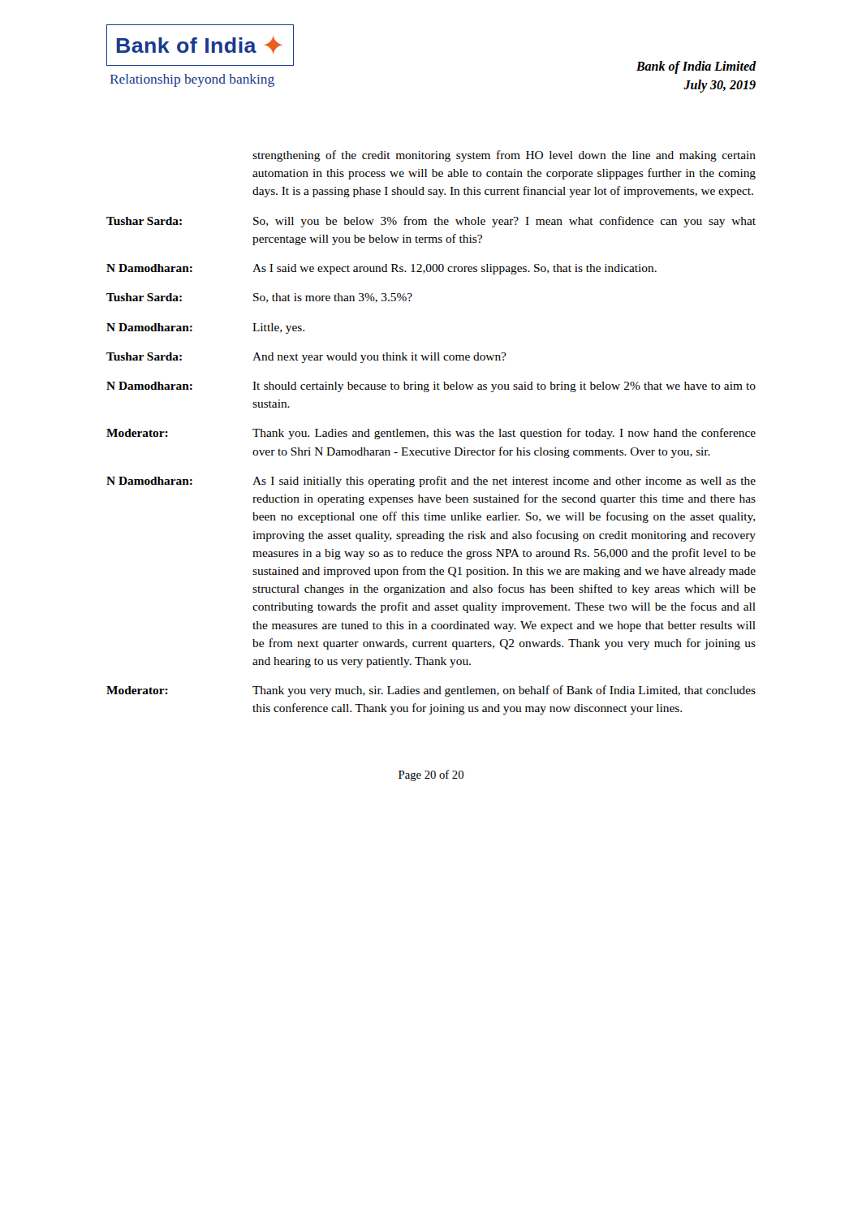Bank of India✦
Relationship beyond banking
Bank of India Limited
July 30, 2019
strengthening of the credit monitoring system from HO level down the line and making certain automation in this process we will be able to contain the corporate slippages further in the coming days. It is a passing phase I should say. In this current financial year lot of improvements, we expect.
Tushar Sarda:
So, will you be below 3% from the whole year? I mean what confidence can you say what percentage will you be below in terms of this?
N Damodharan:
As I said we expect around Rs. 12,000 crores slippages. So, that is the indication.
Tushar Sarda:
So, that is more than 3%, 3.5%?
N Damodharan:
Little, yes.
Tushar Sarda:
And next year would you think it will come down?
N Damodharan:
It should certainly because to bring it below as you said to bring it below 2% that we have to aim to sustain.
Moderator:
Thank you. Ladies and gentlemen, this was the last question for today. I now hand the conference over to Shri N Damodharan - Executive Director for his closing comments. Over to you, sir.
N Damodharan:
As I said initially this operating profit and the net interest income and other income as well as the reduction in operating expenses have been sustained for the second quarter this time and there has been no exceptional one off this time unlike earlier. So, we will be focusing on the asset quality, improving the asset quality, spreading the risk and also focusing on credit monitoring and recovery measures in a big way so as to reduce the gross NPA to around Rs. 56,000 and the profit level to be sustained and improved upon from the Q1 position. In this we are making and we have already made structural changes in the organization and also focus has been shifted to key areas which will be contributing towards the profit and asset quality improvement. These two will be the focus and all the measures are tuned to this in a coordinated way. We expect and we hope that better results will be from next quarter onwards, current quarters, Q2 onwards. Thank you very much for joining us and hearing to us very patiently. Thank you.
Moderator:
Thank you very much, sir. Ladies and gentlemen, on behalf of Bank of India Limited, that concludes this conference call. Thank you for joining us and you may now disconnect your lines.
Page 20 of 20